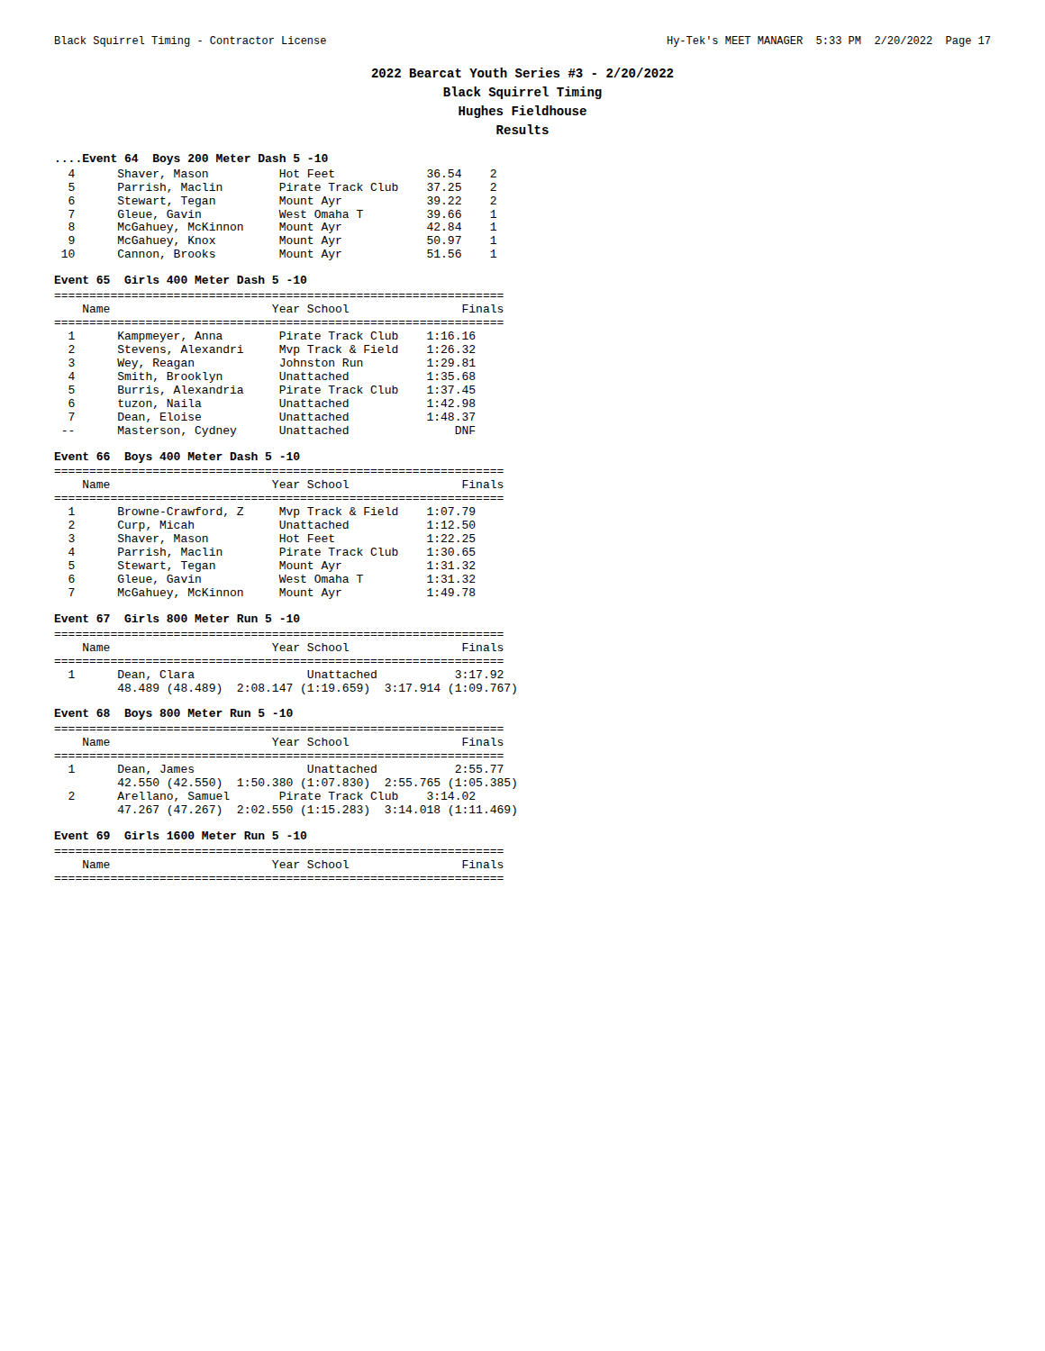Black Squirrel Timing - Contractor License Hy-Tek's MEET MANAGER 5:33 PM 2/20/2022 Page 17
2022 Bearcat Youth Series #3 - 2/20/2022
Black Squirrel Timing
Hughes Fieldhouse
Results
....Event 64 Boys 200 Meter Dash 5 -10
  4      Shaver, Mason          Hot Feet             36.54    2
  5      Parrish, Maclin        Pirate Track Club    37.25    2
  6      Stewart, Tegan         Mount Ayr            39.22    2
  7      Gleue, Gavin           West Omaha T         39.66    1
  8      McGahuey, McKinnon     Mount Ayr            42.84    1
  9      McGahuey, Knox         Mount Ayr            50.97    1
 10      Cannon, Brooks         Mount Ayr            51.56    1
Event 65 Girls 400 Meter Dash 5 -10
================================================================
    Name                       Year School                Finals
================================================================
  1      Kampmeyer, Anna        Pirate Track Club    1:16.16
  2      Stevens, Alexandri     Mvp Track & Field    1:26.32
  3      Wey, Reagan            Johnston Run         1:29.81
  4      Smith, Brooklyn        Unattached           1:35.68
  5      Burris, Alexandria     Pirate Track Club    1:37.45
  6      tuzon, Naila           Unattached           1:42.98
  7      Dean, Eloise           Unattached           1:48.37
 --      Masterson, Cydney      Unattached               DNF
Event 66 Boys 400 Meter Dash 5 -10
================================================================
    Name                       Year School                Finals
================================================================
  1      Browne-Crawford, Z     Mvp Track & Field    1:07.79
  2      Curp, Micah            Unattached           1:12.50
  3      Shaver, Mason          Hot Feet             1:22.25
  4      Parrish, Maclin        Pirate Track Club    1:30.65
  5      Stewart, Tegan         Mount Ayr            1:31.32
  6      Gleue, Gavin           West Omaha T         1:31.32
  7      McGahuey, McKinnon     Mount Ayr            1:49.78
Event 67 Girls 800 Meter Run 5 -10
================================================================
    Name                       Year School                Finals
================================================================
  1      Dean, Clara                Unattached           3:17.92
         48.489 (48.489)  2:08.147 (1:19.659)  3:17.914 (1:09.767)
Event 68 Boys 800 Meter Run 5 -10
================================================================
    Name                       Year School                Finals
================================================================
  1      Dean, James                Unattached           2:55.77
         42.550 (42.550)  1:50.380 (1:07.830)  2:55.765 (1:05.385)
  2      Arellano, Samuel       Pirate Track Club    3:14.02
         47.267 (47.267)  2:02.550 (1:15.283)  3:14.018 (1:11.469)
Event 69 Girls 1600 Meter Run 5 -10
================================================================
    Name                       Year School                Finals
================================================================